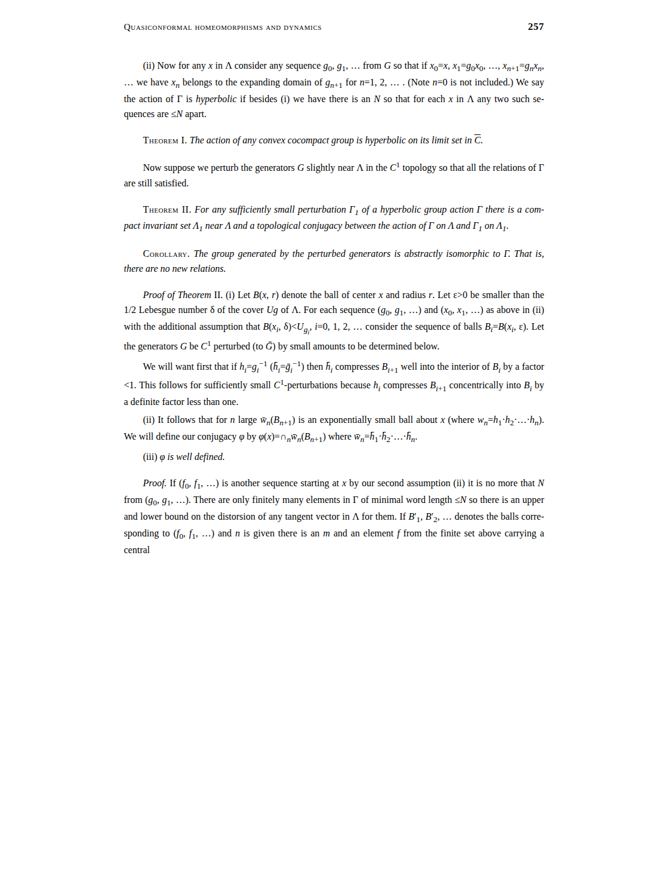Quasiconformal homeomorphisms and dynamics 257
(ii) Now for any x in Λ consider any sequence g0, g1, … from G so that if x0=x, x1=g0x0, …, xn+1=gnxn, … we have xn belongs to the expanding domain of gn+1 for n=1, 2, … . (Note n=0 is not included.) We say the action of Γ is hyperbolic if besides (i) we have there is an N so that for each x in Λ any two such sequences are ≤N apart.
Theorem I. The action of any convex cocompact group is hyperbolic on its limit set in C.
Now suppose we perturb the generators G slightly near Λ in the C1 topology so that all the relations of Γ are still satisfied.
Theorem II. For any sufficiently small perturbation Γ1 of a hyperbolic group action Γ there is a compact invariant set Λ1 near Λ and a topological conjugacy between the action of Γ on Λ and Γ1 on Λ1.
Corollary. The group generated by the perturbed generators is abstractly isomorphic to Γ. That is, there are no new relations.
Proof of Theorem II. (i) Let B(x, r) denote the ball of center x and radius r. Let ε>0 be smaller than the 1/2 Lebesgue number δ of the cover Ug of Λ. For each sequence (g0, g1, …) and (x0, x1, …) as above in (ii) with the additional assumption that B(xi, δ)<Ugi, i=0, 1, 2, … consider the sequence of balls Bi=B(xi, ε). Let the generators G be C1 perturbed (to Ḡ) by small amounts to be determined below.
We will want first that if hi=gi−1 (h̄i=ḡi−1) then h̄i compresses Bi+1 well into the interior of Bi by a factor <1. This follows for sufficiently small C1-perturbations because hi compresses Bi+1 concentrically into Bi by a definite factor less than one.
(ii) It follows that for n large w̄n(Bn+1) is an exponentially small ball about x (where wn=h1·h2·…·hn). We will define our conjugacy φ by φ(x)=∩nw̄n(Bn+1) where w̄n=h̄1·h̄2·…·h̄n.
(iii) φ is well defined.
Proof. If (f0, f1, …) is another sequence starting at x by our second assumption (ii) it is no more that N from (g0, g1, …). There are only finitely many elements in Γ of minimal word length ≤N so there is an upper and lower bound on the distorsion of any tangent vector in Λ for them. If B′1, B′2, … denotes the balls corresponding to (f0, f1, …) and n is given there is an m and an element f from the finite set above carrying a central